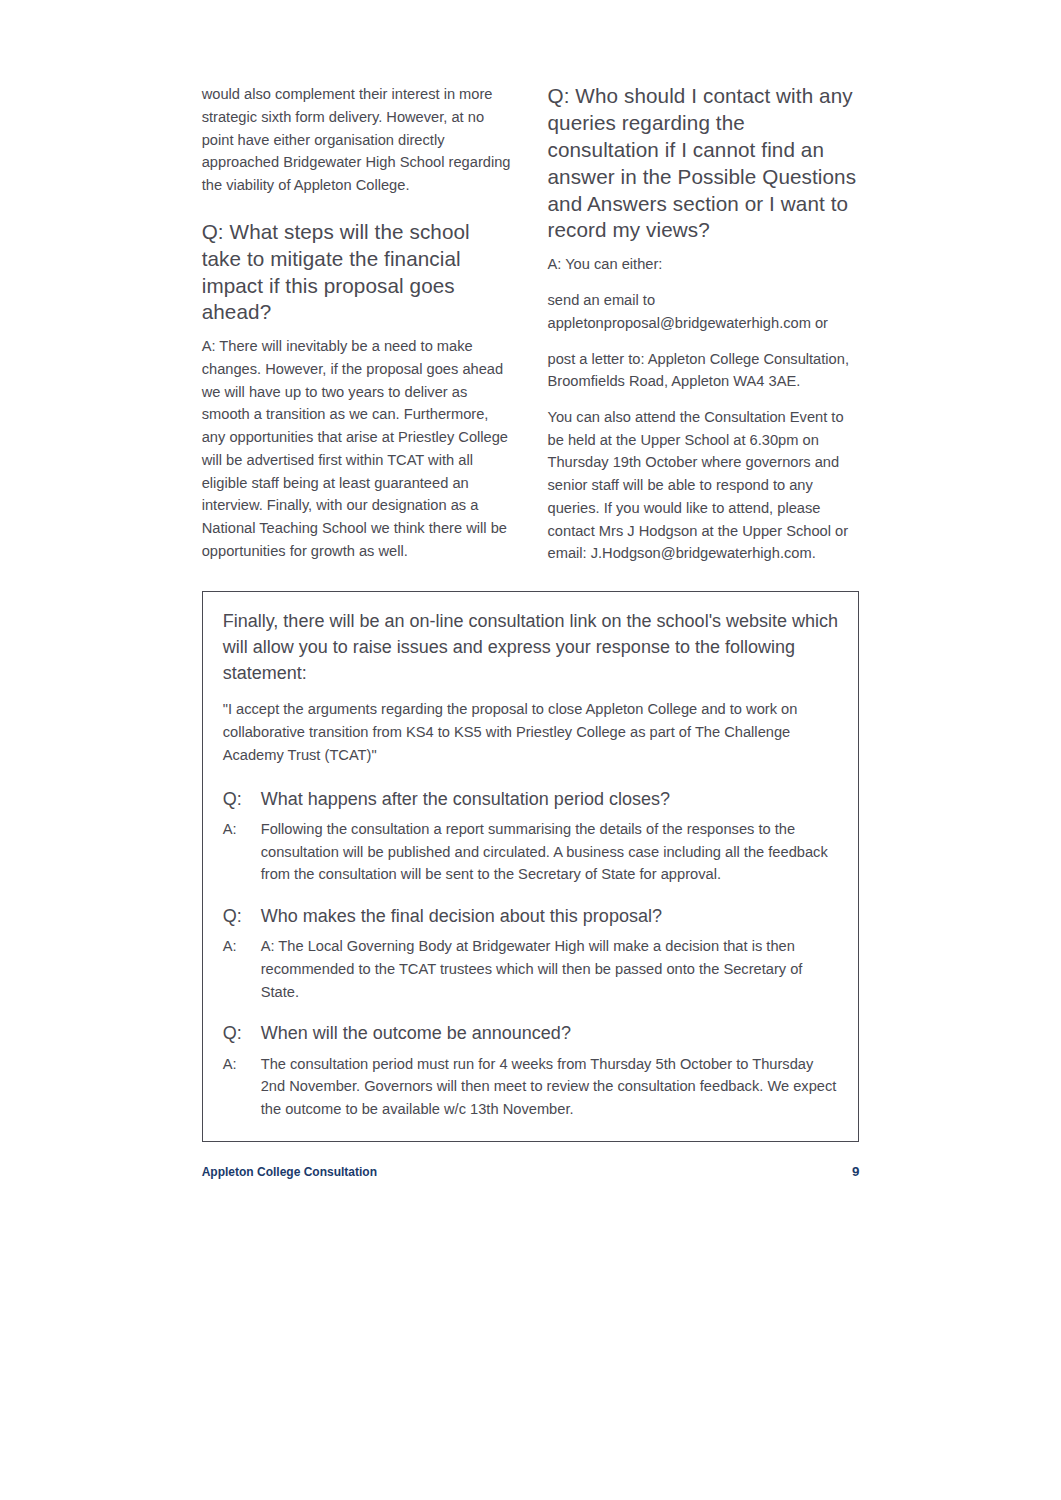would also complement their interest in more strategic sixth form delivery. However, at no point have either organisation directly approached Bridgewater High School regarding the viability of Appleton College.
Q: What steps will the school take to mitigate the financial impact if this proposal goes ahead?
A: There will inevitably be a need to make changes. However, if the proposal goes ahead we will have up to two years to deliver as smooth a transition as we can. Furthermore, any opportunities that arise at Priestley College will be advertised first within TCAT with all eligible staff being at least guaranteed an interview. Finally, with our designation as a National Teaching School we think there will be opportunities for growth as well.
Q: Who should I contact with any queries regarding the consultation if I cannot find an answer in the Possible Questions and Answers section or I want to record my views?
A: You can either:
send an email to appletonproposal@bridgewaterhigh.com or
post a letter to: Appleton College Consultation, Broomfields Road, Appleton WA4 3AE.
You can also attend the Consultation Event to be held at the Upper School at 6.30pm on Thursday 19th October where governors and senior staff will be able to respond to any queries. If you would like to attend, please contact Mrs J Hodgson at the Upper School or email: J.Hodgson@bridgewaterhigh.com.
Finally, there will be an on-line consultation link on the school's website which will allow you to raise issues and express your response to the following statement:
"I accept the arguments regarding the proposal to close Appleton College and to work on collaborative transition from KS4 to KS5 with Priestley College as part of The Challenge Academy Trust (TCAT)"
Q:
What happens after the consultation period closes?
A:
Following the consultation a report summarising the details of the responses to the consultation will be published and circulated. A business case including all the feedback from the consultation will be sent to the Secretary of State for approval.
Q:
Who makes the final decision about this proposal?
A:
A: The Local Governing Body at Bridgewater High will make a decision that is then recommended to the TCAT trustees which will then be passed onto the Secretary of State.
Q:
When will the outcome be announced?
A:
The consultation period must run for 4 weeks from Thursday 5th October to Thursday 2nd November. Governors will then meet to review the consultation feedback. We expect the outcome to be available w/c 13th November.
Appleton College Consultation 9